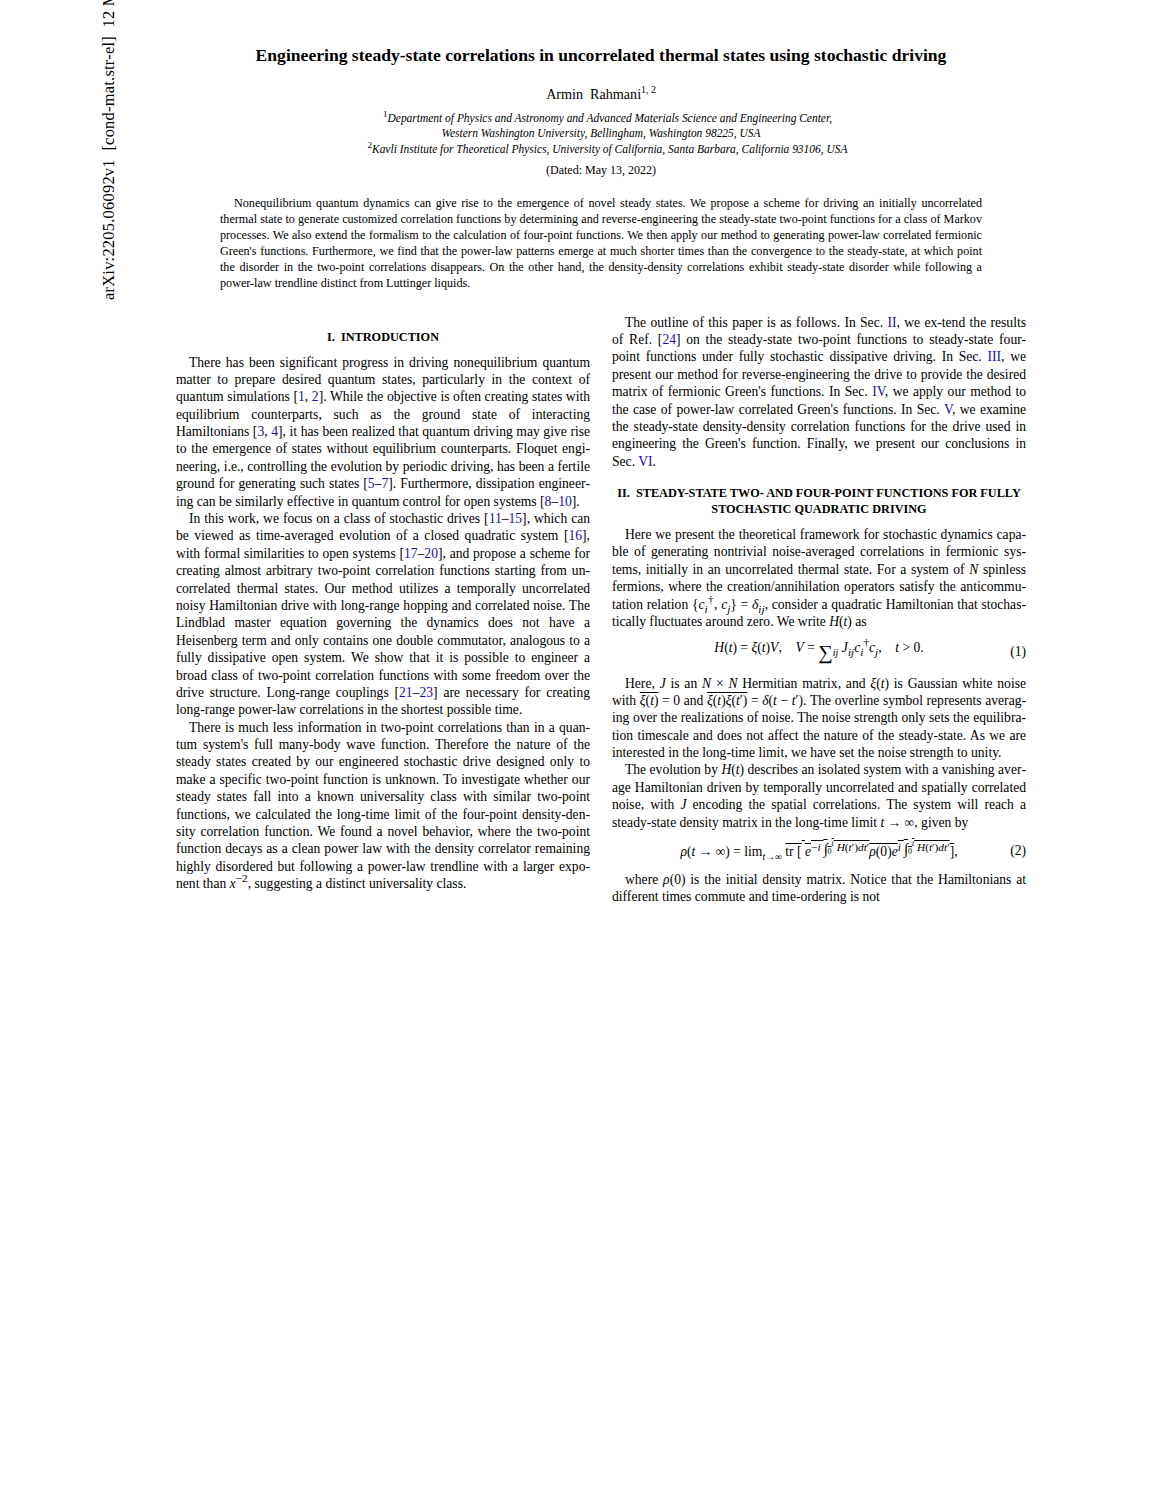arXiv:2205.06092v1 [cond-mat.str-el] 12 May 2022
Engineering steady-state correlations in uncorrelated thermal states using stochastic driving
Armin Rahmani1, 2
1Department of Physics and Astronomy and Advanced Materials Science and Engineering Center,
Western Washington University, Bellingham, Washington 98225, USA
2Kavli Institute for Theoretical Physics, University of California, Santa Barbara, California 93106, USA
(Dated: May 13, 2022)
Nonequilibrium quantum dynamics can give rise to the emergence of novel steady states. We propose a scheme for driving an initially uncorrelated thermal state to generate customized correlation functions by determining and reverse-engineering the steady-state two-point functions for a class of Markov processes. We also extend the formalism to the calculation of four-point functions. We then apply our method to generating power-law correlated fermionic Green's functions. Furthermore, we find that the power-law patterns emerge at much shorter times than the convergence to the steady-state, at which point the disorder in the two-point correlations disappears. On the other hand, the density-density correlations exhibit steady-state disorder while following a power-law trendline distinct from Luttinger liquids.
I. INTRODUCTION
There has been significant progress in driving nonequilibrium quantum matter to prepare desired quantum states, particularly in the context of quantum simulations [1, 2]. While the objective is often creating states with equilibrium counterparts, such as the ground state of interacting Hamiltonians [3, 4], it has been realized that quantum driving may give rise to the emergence of states without equilibrium counterparts. Floquet engineering, i.e., controlling the evolution by periodic driving, has been a fertile ground for generating such states [5–7]. Furthermore, dissipation engineering can be similarly effective in quantum control for open systems [8–10].
In this work, we focus on a class of stochastic drives [11–15], which can be viewed as time-averaged evolution of a closed quadratic system [16], with formal similarities to open systems [17–20], and propose a scheme for creating almost arbitrary two-point correlation functions starting from uncorrelated thermal states. Our method utilizes a temporally uncorrelated noisy Hamiltonian drive with long-range hopping and correlated noise. The Lindblad master equation governing the dynamics does not have a Heisenberg term and only contains one double commutator, analogous to a fully dissipative open system. We show that it is possible to engineer a broad class of two-point correlation functions with some freedom over the drive structure. Long-range couplings [21–23] are necessary for creating long-range power-law correlations in the shortest possible time.
There is much less information in two-point correlations than in a quantum system's full many-body wave function. Therefore the nature of the steady states created by our engineered stochastic drive designed only to make a specific two-point function is unknown. To investigate whether our steady states fall into a known universality class with similar two-point functions, we calculated the long-time limit of the four-point density-density correlation function. We found a novel behavior, where the two-point function decays as a clean power law with the density correlator remaining highly disordered but following a power-law trendline with a larger exponent than x−2, suggesting a distinct universality class.
The outline of this paper is as follows. In Sec. II, we ex-tend the results of Ref. [24] on the steady-state two-point functions to steady-state four-point functions under fully stochastic dissipative driving. In Sec. III, we present our method for reverse-engineering the drive to provide the desired matrix of fermionic Green's functions. In Sec. IV, we apply our method to the case of power-law correlated Green's functions. In Sec. V, we examine the steady-state density-density correlation functions for the drive used in engineering the Green's function. Finally, we present our conclusions in Sec. VI.
II. STEADY-STATE TWO- AND FOUR-POINT FUNCTIONS FOR FULLY STOCHASTIC QUADRATIC DRIVING
Here we present the theoretical framework for stochastic dynamics capable of generating nontrivial noise-averaged correlations in fermionic systems, initially in an uncorrelated thermal state. For a system of N spinless fermions, where the creation/annihilation operators satisfy the anticommutation relation {ci†, cj} = δij, consider a quadratic Hamiltonian that stochastically fluctuates around zero. We write H(t) as
H(t) = ξ(t)V, V = ∑ij Jijci†cj, t > 0. (1)
Here, J is an N × N Hermitian matrix, and ξ(t) is Gaussian white noise with ξ(t) = 0 and ξ(t)ξ(t′) = δ(t − t′). The overline symbol represents averaging over the realizations of noise. The noise strength only sets the equilibration timescale and does not affect the nature of the steady-state. As we are interested in the long-time limit, we have set the noise strength to unity.
The evolution by H(t) describes an isolated system with a vanishing average Hamiltonian driven by temporally uncorrelated and spatially correlated noise, with J encoding the spatial correlations. The system will reach a steady-state density matrix in the long-time limit t → ∞, given by
ρ(t → ∞) = limt→∞ tr [  e−i ∫0t H(t′)dt′ρ(0)ei ∫0t H(t′)dt′], (2)
where ρ(0) is the initial density matrix. Notice that the Hamiltonians at different times commute and time-ordering is not